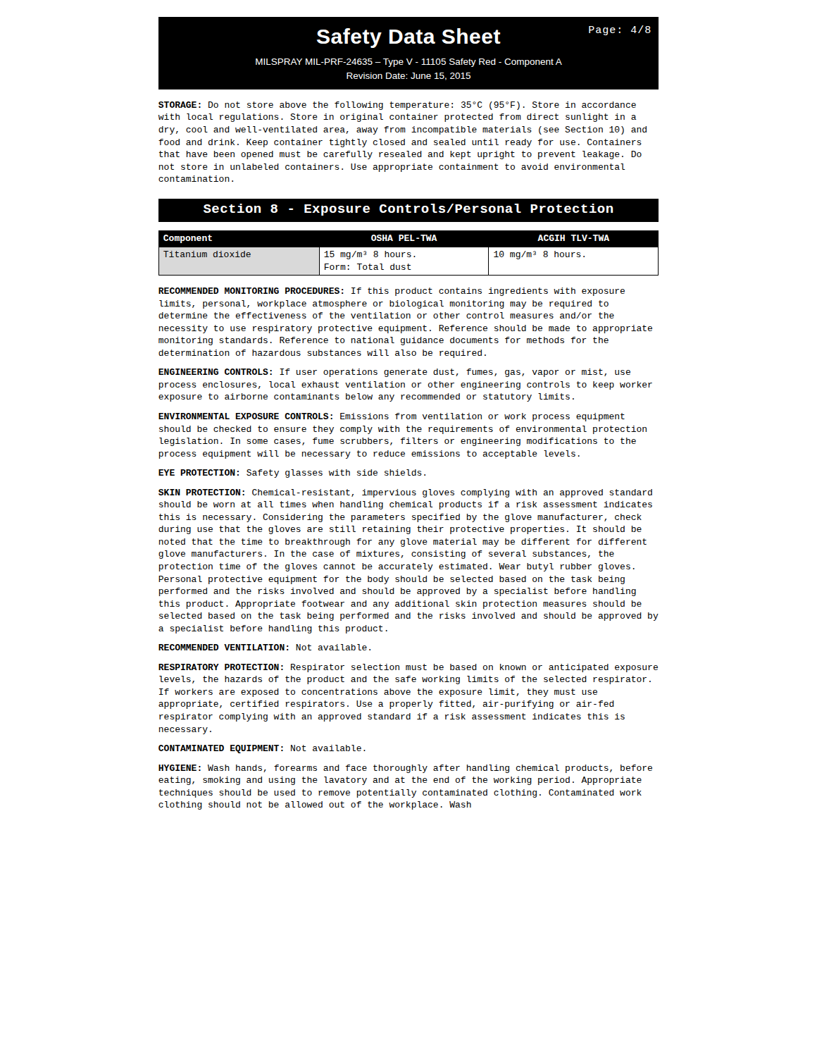Page: 4/8
Safety Data Sheet
MILSPRAY MIL-PRF-24635 – Type V - 11105 Safety Red - Component A
Revision Date: June 15, 2015
STORAGE: Do not store above the following temperature: 35°C (95°F). Store in accordance with local regulations. Store in original container protected from direct sunlight in a dry, cool and well-ventilated area, away from incompatible materials (see Section 10) and food and drink. Keep container tightly closed and sealed until ready for use. Containers that have been opened must be carefully resealed and kept upright to prevent leakage. Do not store in unlabeled containers. Use appropriate containment to avoid environmental contamination.
Section 8 - Exposure Controls/Personal Protection
| Component | OSHA PEL-TWA | ACGIH TLV-TWA |
| --- | --- | --- |
| Titanium dioxide | 15 mg/m³ 8 hours. Form: Total dust | 10 mg/m³ 8 hours. |
RECOMMENDED MONITORING PROCEDURES: If this product contains ingredients with exposure limits, personal, workplace atmosphere or biological monitoring may be required to determine the effectiveness of the ventilation or other control measures and/or the necessity to use respiratory protective equipment. Reference should be made to appropriate monitoring standards. Reference to national guidance documents for methods for the determination of hazardous substances will also be required.
ENGINEERING CONTROLS: If user operations generate dust, fumes, gas, vapor or mist, use process enclosures, local exhaust ventilation or other engineering controls to keep worker exposure to airborne contaminants below any recommended or statutory limits.
ENVIRONMENTAL EXPOSURE CONTROLS: Emissions from ventilation or work process equipment should be checked to ensure they comply with the requirements of environmental protection legislation. In some cases, fume scrubbers, filters or engineering modifications to the process equipment will be necessary to reduce emissions to acceptable levels.
EYE PROTECTION: Safety glasses with side shields.
SKIN PROTECTION: Chemical-resistant, impervious gloves complying with an approved standard should be worn at all times when handling chemical products if a risk assessment indicates this is necessary. Considering the parameters specified by the glove manufacturer, check during use that the gloves are still retaining their protective properties. It should be noted that the time to breakthrough for any glove material may be different for different glove manufacturers. In the case of mixtures, consisting of several substances, the protection time of the gloves cannot be accurately estimated. Wear butyl rubber gloves. Personal protective equipment for the body should be selected based on the task being performed and the risks involved and should be approved by a specialist before handling this product. Appropriate footwear and any additional skin protection measures should be selected based on the task being performed and the risks involved and should be approved by a specialist before handling this product.
RECOMMENDED VENTILATION: Not available.
RESPIRATORY PROTECTION: Respirator selection must be based on known or anticipated exposure levels, the hazards of the product and the safe working limits of the selected respirator. If workers are exposed to concentrations above the exposure limit, they must use appropriate, certified respirators. Use a properly fitted, air-purifying or air-fed respirator complying with an approved standard if a risk assessment indicates this is necessary.
CONTAMINATED EQUIPMENT: Not available.
HYGIENE: Wash hands, forearms and face thoroughly after handling chemical products, before eating, smoking and using the lavatory and at the end of the working period. Appropriate techniques should be used to remove potentially contaminated clothing. Contaminated work clothing should not be allowed out of the workplace. Wash